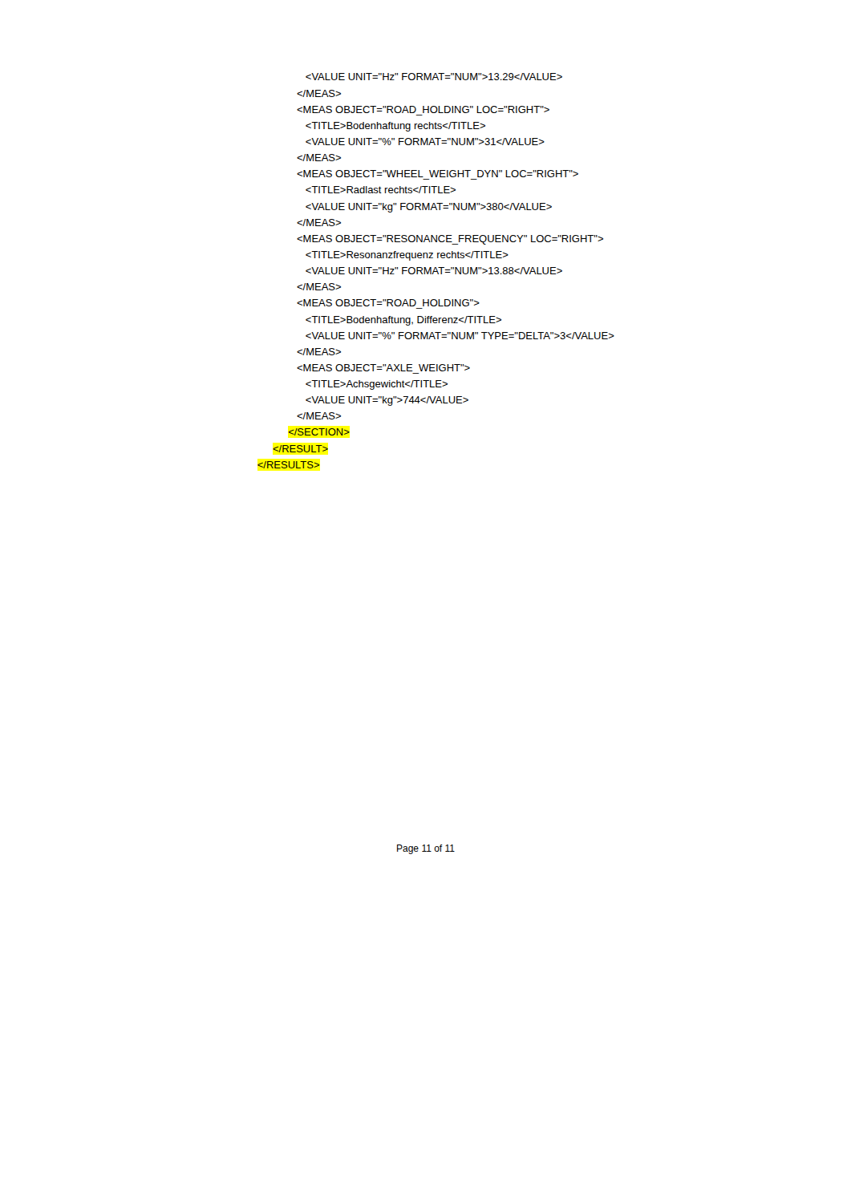<VALUE UNIT="Hz" FORMAT="NUM">13.29</VALUE>
   </MEAS>
   <MEAS OBJECT="ROAD_HOLDING" LOC="RIGHT">
      <TITLE>Bodenhaftung rechts</TITLE>
      <VALUE UNIT="%" FORMAT="NUM">31</VALUE>
   </MEAS>
   <MEAS OBJECT="WHEEL_WEIGHT_DYN" LOC="RIGHT">
      <TITLE>Radlast rechts</TITLE>
      <VALUE UNIT="kg" FORMAT="NUM">380</VALUE>
   </MEAS>
   <MEAS OBJECT="RESONANCE_FREQUENCY" LOC="RIGHT">
      <TITLE>Resonanzfrequenz rechts</TITLE>
      <VALUE UNIT="Hz" FORMAT="NUM">13.88</VALUE>
   </MEAS>
   <MEAS OBJECT="ROAD_HOLDING">
      <TITLE>Bodenhaftung, Differenz</TITLE>
      <VALUE UNIT="%" FORMAT="NUM" TYPE="DELTA">3</VALUE>
   </MEAS>
   <MEAS OBJECT="AXLE_WEIGHT">
      <TITLE>Achsgewicht</TITLE>
      <VALUE UNIT="kg">744</VALUE>
   </MEAS>
</SECTION>
</RESULT>
</RESULTS>
Page 11 of 11